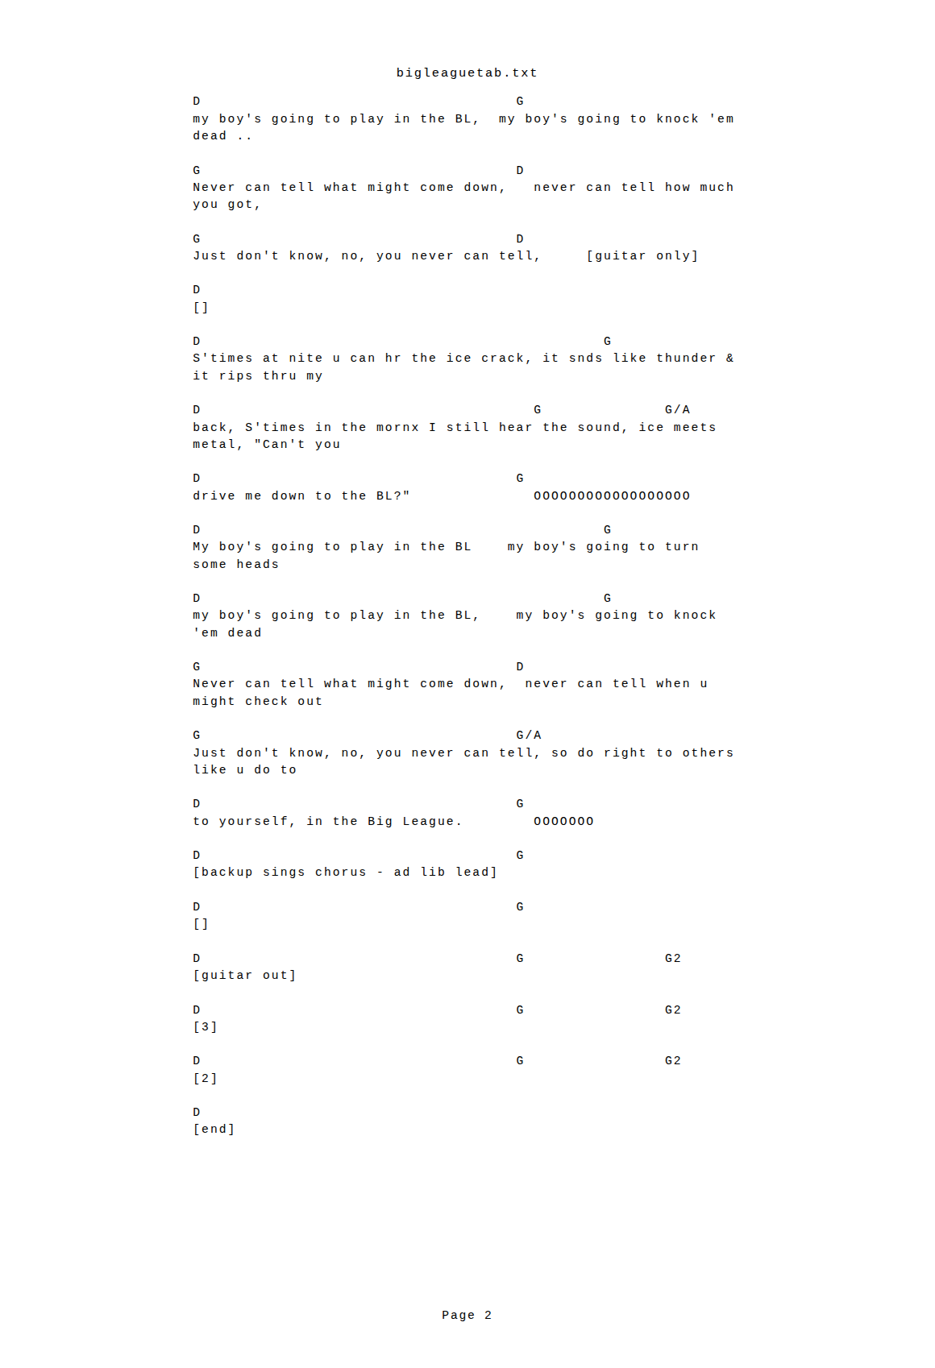bigleaguetab.txt
D                                    G
my boy's going to play in the BL,  my boy's going to knock 'em dead ..

G                                    D
Never can tell what might come down,   never can tell how much you got,

G                                    D
Just don't know, no, you never can tell,     [guitar only]

D
[]

D                                              G
S'times at nite u can hr the ice crack, it snds like thunder & it rips thru my

D                                      G              G/A
back, S'times in the mornx I still hear the sound, ice meets metal, "Can't you

D                                    G
drive me down to the BL?"              OOOOOOOOOOOOOOOOOO

D                                              G
My boy's going to play in the BL    my boy's going to turn some heads

D                                              G
my boy's going to play in the BL,    my boy's going to knock 'em dead

G                                    D
Never can tell what might come down,  never can tell when u might check out

G                                    G/A
Just don't know, no, you never can tell, so do right to others like u do to

D                                    G
to yourself, in the Big League.        OOOOOOO

D                                    G
[backup sings chorus - ad lib lead]

D                                    G
[]

D                                    G                G2
[guitar out]

D                                    G                G2
[3]

D                                    G                G2
[2]

D
[end]
Page 2